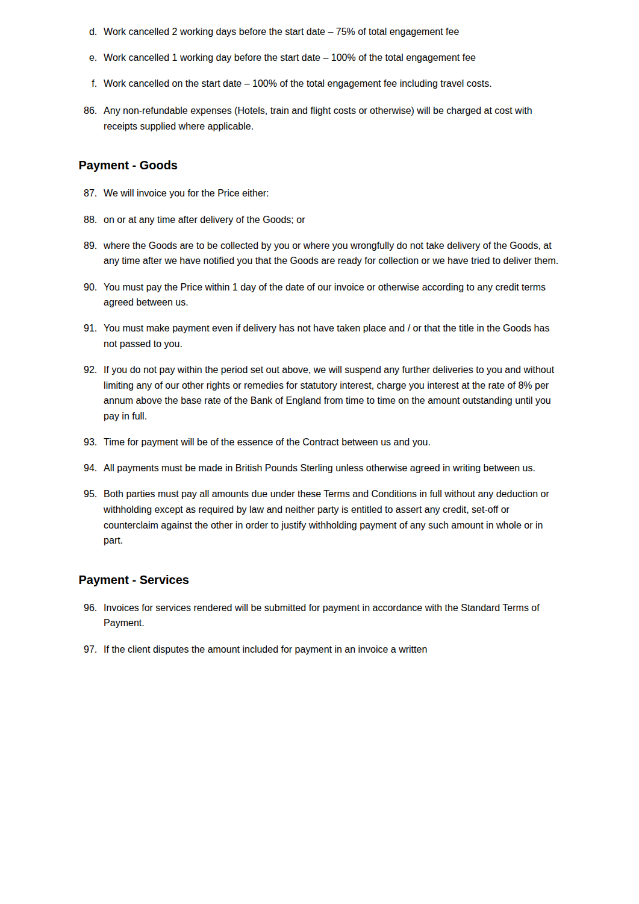Work cancelled 2 working days before the start date – 75% of total engagement fee
Work cancelled 1 working day before the start date – 100% of the total engagement fee
Work cancelled on the start date – 100% of the total engagement fee including travel costs.
Any non-refundable expenses (Hotels, train and flight costs or otherwise) will be charged at cost with receipts supplied where applicable.
Payment - Goods
We will invoice you for the Price either:
on or at any time after delivery of the Goods; or
where the Goods are to be collected by you or where you wrongfully do not take delivery of the Goods, at any time after we have notified you that the Goods are ready for collection or we have tried to deliver them.
You must pay the Price within 1 day of the date of our invoice or otherwise according to any credit terms agreed between us.
You must make payment even if delivery has not have taken place and / or that the title in the Goods has not passed to you.
If you do not pay within the period set out above, we will suspend any further deliveries to you and without limiting any of our other rights or remedies for statutory interest, charge you interest at the rate of 8% per annum above the base rate of the Bank of England from time to time on the amount outstanding until you pay in full.
Time for payment will be of the essence of the Contract between us and you.
All payments must be made in British Pounds Sterling unless otherwise agreed in writing between us.
Both parties must pay all amounts due under these Terms and Conditions in full without any deduction or withholding except as required by law and neither party is entitled to assert any credit, set-off or counterclaim against the other in order to justify withholding payment of any such amount in whole or in part.
Payment - Services
Invoices for services rendered will be submitted for payment in accordance with the Standard Terms of Payment.
If the client disputes the amount included for payment in an invoice a written